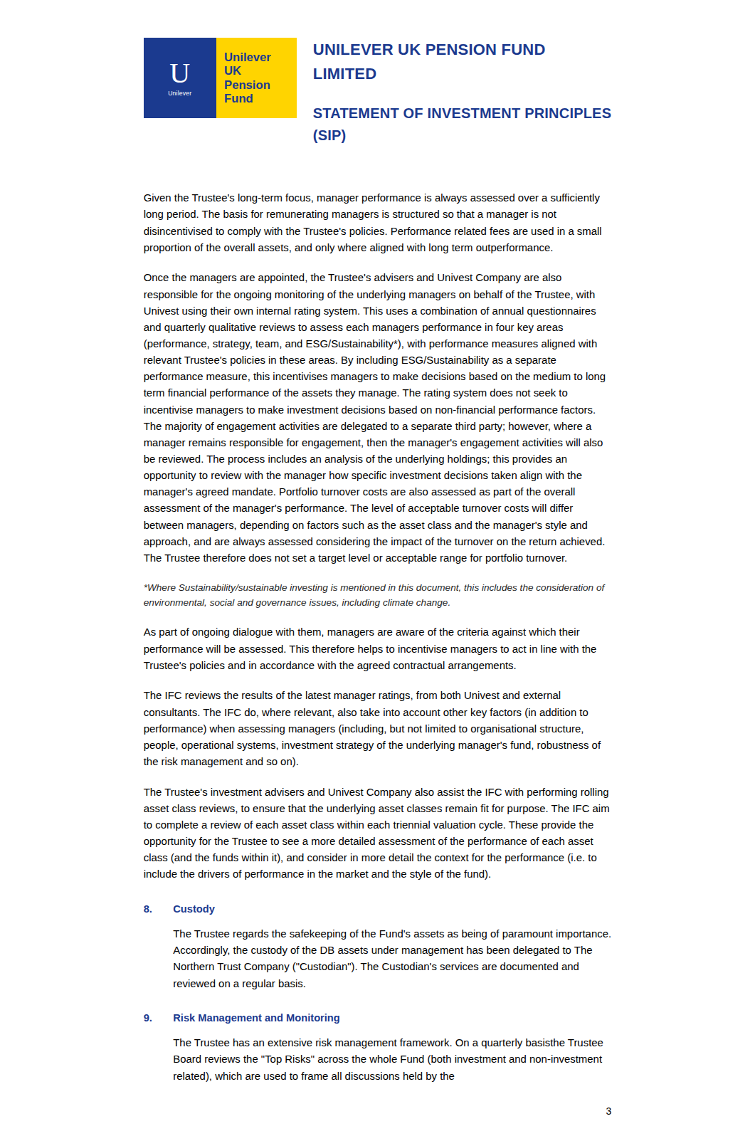UUnilever
Unilever
UK
Pension
Fund
UNILEVER UK PENSION FUND LIMITED
STATEMENT OF INVESTMENT PRINCIPLES (SIP)
Given the Trustee's long-term focus, manager performance is always assessed over a sufficiently long period. The basis for remunerating managers is structured so that a manager is not disincentivised to comply with the Trustee's policies. Performance related fees are used in a small proportion of the overall assets, and only where aligned with long term outperformance.
Once the managers are appointed, the Trustee's advisers and Univest Company are also responsible for the ongoing monitoring of the underlying managers on behalf of the Trustee, with Univest using their own internal rating system. This uses a combination of annual questionnaires and quarterly qualitative reviews to assess each managers performance in four key areas (performance, strategy, team, and ESG/Sustainability*), with performance measures aligned with relevant Trustee's policies in these areas. By including ESG/Sustainability as a separate performance measure, this incentivises managers to make decisions based on the medium to long term financial performance of the assets they manage. The rating system does not seek to incentivise managers to make investment decisions based on non-financial performance factors. The majority of engagement activities are delegated to a separate third party; however, where a manager remains responsible for engagement, then the manager's engagement activities will also be reviewed. The process includes an analysis of the underlying holdings; this provides an opportunity to review with the manager how specific investment decisions taken align with the manager's agreed mandate. Portfolio turnover costs are also assessed as part of the overall assessment of the manager's performance. The level of acceptable turnover costs will differ between managers, depending on factors such as the asset class and the manager's style and approach, and are always assessed considering the impact of the turnover on the return achieved. The Trustee therefore does not set a target level or acceptable range for portfolio turnover.
*Where Sustainability/sustainable investing is mentioned in this document, this includes the consideration of environmental, social and governance issues, including climate change.
As part of ongoing dialogue with them, managers are aware of the criteria against which their performance will be assessed. This therefore helps to incentivise managers to act in line with the Trustee's policies and in accordance with the agreed contractual arrangements.
The IFC reviews the results of the latest manager ratings, from both Univest and external consultants. The IFC do, where relevant, also take into account other key factors (in addition to performance) when assessing managers (including, but not limited to organisational structure, people, operational systems, investment strategy of the underlying manager's fund, robustness of the risk management and so on).
The Trustee's investment advisers and Univest Company also assist the IFC with performing rolling asset class reviews, to ensure that the underlying asset classes remain fit for purpose. The IFC aim to complete a review of each asset class within each triennial valuation cycle. These provide the opportunity for the Trustee to see a more detailed assessment of the performance of each asset class (and the funds within it), and consider in more detail the context for the performance (i.e. to include the drivers of performance in the market and the style of the fund).
8.
Custody
The Trustee regards the safekeeping of the Fund's assets as being of paramount importance. Accordingly, the custody of the DB assets under management has been delegated to The Northern Trust Company ("Custodian"). The Custodian's services are documented and reviewed on a regular basis.
9.
Risk Management and Monitoring
The Trustee has an extensive risk management framework. On a quarterly basisthe Trustee Board reviews the "Top Risks" across the whole Fund (both investment and non-investment related), which are used to frame all discussions held by the
3